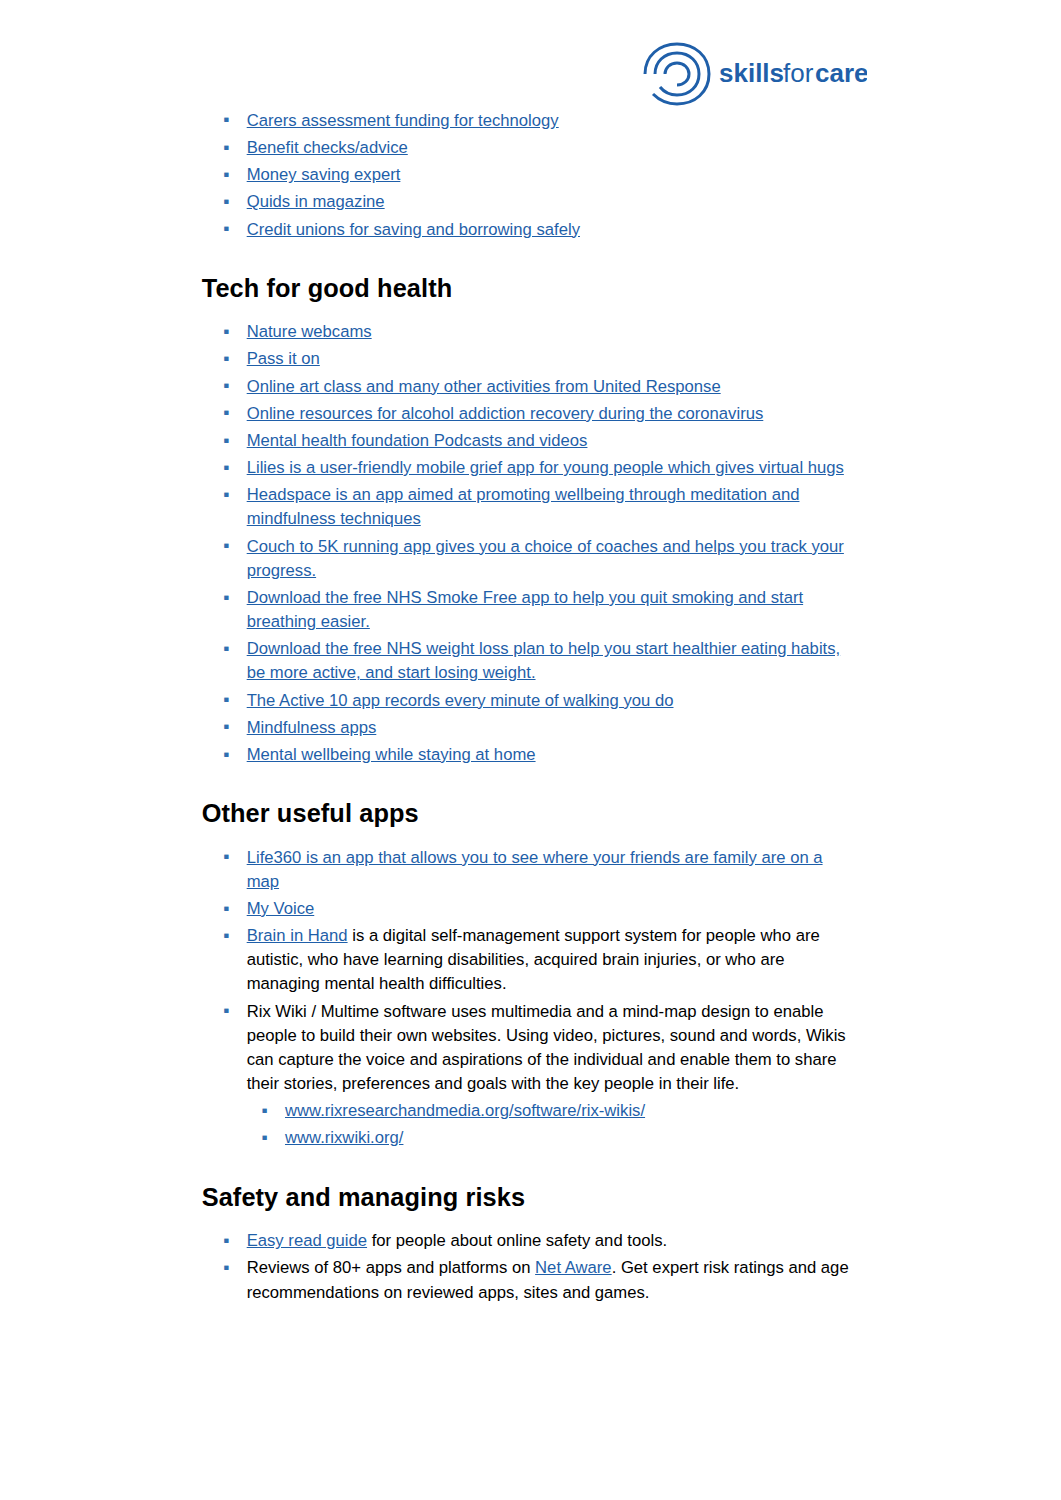skills for care
Carers assessment funding for technology
Benefit checks/advice
Money saving expert
Quids in magazine
Credit unions for saving and borrowing safely
Tech for good health
Nature webcams
Pass it on
Online art class and many other activities from United Response
Online resources for alcohol addiction recovery during the coronavirus
Mental health foundation Podcasts and videos
Lilies is a user-friendly mobile grief app for young people which gives virtual hugs
Headspace is an app aimed at promoting wellbeing through meditation and mindfulness techniques
Couch to 5K running app gives you a choice of coaches and helps you track your progress.
Download the free NHS Smoke Free app to help you quit smoking and start breathing easier.
Download the free NHS weight loss plan to help you start healthier eating habits, be more active, and start losing weight.
The Active 10 app records every minute of walking you do
Mindfulness apps
Mental wellbeing while staying at home
Other useful apps
Life360 is an app that allows you to see where your friends are family are on a map
My Voice
Brain in Hand is a digital self-management support system for people who are autistic, who have learning disabilities, acquired brain injuries, or who are managing mental health difficulties.
Rix Wiki / Multime software uses multimedia and a mind-map design to enable people to build their own websites. Using video, pictures, sound and words, Wikis can capture the voice and aspirations of the individual and enable them to share their stories, preferences and goals with the key people in their life.
www.rixresearchandmedia.org/software/rix-wikis/
www.rixwiki.org/
Safety and managing risks
Easy read guide for people about online safety and tools.
Reviews of 80+ apps and platforms on Net Aware. Get expert risk ratings and age recommendations on reviewed apps, sites and games.